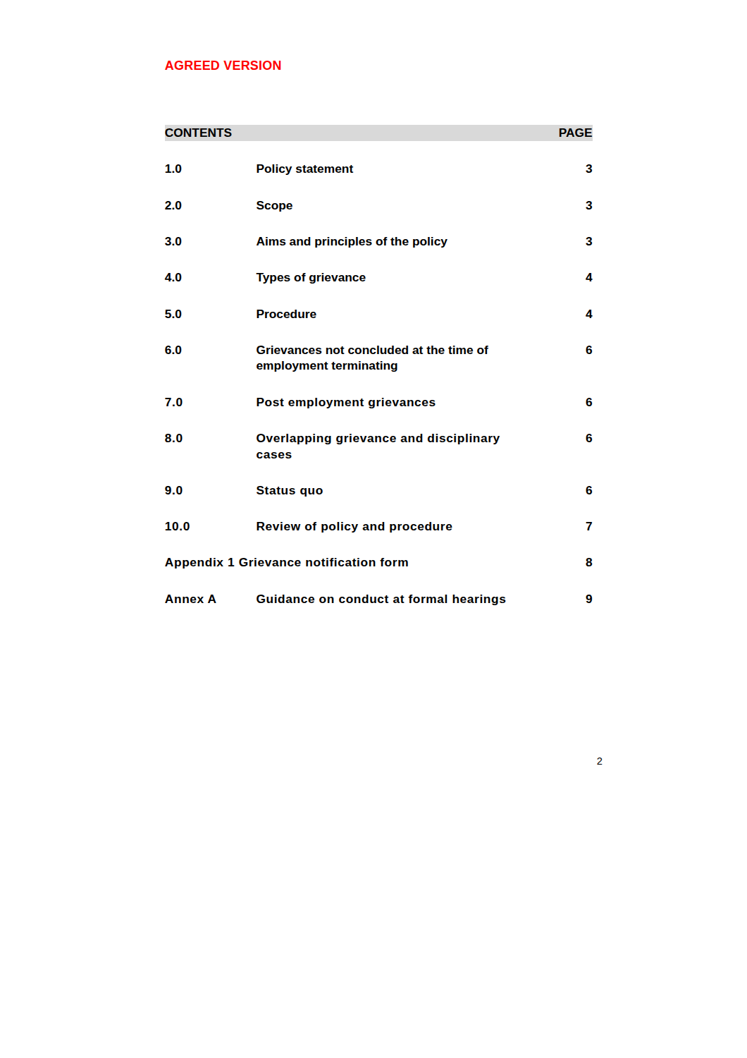AGREED VERSION
| CONTENTS | PAGE |
| 1.0 | Policy statement | 3 |
| 2.0 | Scope | 3 |
| 3.0 | Aims and principles of the policy | 3 |
| 4.0 | Types of grievance | 4 |
| 5.0 | Procedure | 4 |
| 6.0 | Grievances not concluded at the time of employment terminating | 6 |
| 7.0 | Post employment grievances | 6 |
| 8.0 | Overlapping grievance and disciplinary cases | 6 |
| 9.0 | Status quo | 6 |
| 10.0 | Review of policy and procedure | 7 |
| Appendix 1 Grievance notification form | 8 |
| Annex A | Guidance on conduct at formal hearings | 9 |
2